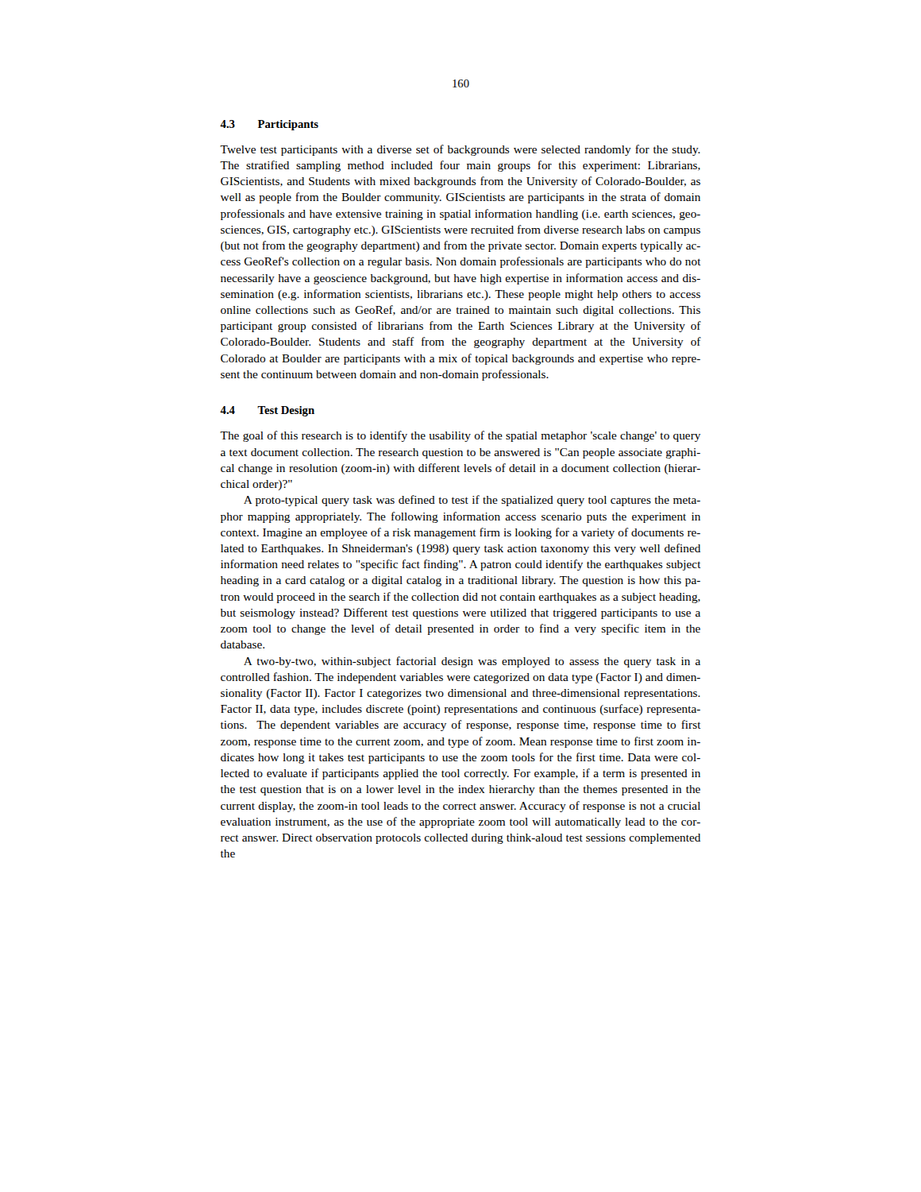160
4.3 Participants
Twelve test participants with a diverse set of backgrounds were selected randomly for the study. The stratified sampling method included four main groups for this experiment: Librarians, GIScientists, and Students with mixed backgrounds from the University of Colorado-Boulder, as well as people from the Boulder community. GIScientists are participants in the strata of domain professionals and have extensive training in spatial information handling (i.e. earth sciences, geosciences, GIS, cartography etc.). GIScientists were recruited from diverse research labs on campus (but not from the geography department) and from the private sector. Domain experts typically access GeoRef's collection on a regular basis. Non domain professionals are participants who do not necessarily have a geoscience background, but have high expertise in information access and dissemination (e.g. information scientists, librarians etc.). These people might help others to access online collections such as GeoRef, and/or are trained to maintain such digital collections. This participant group consisted of librarians from the Earth Sciences Library at the University of Colorado-Boulder. Students and staff from the geography department at the University of Colorado at Boulder are participants with a mix of topical backgrounds and expertise who represent the continuum between domain and non-domain professionals.
4.4 Test Design
The goal of this research is to identify the usability of the spatial metaphor 'scale change' to query a text document collection. The research question to be answered is "Can people associate graphical change in resolution (zoom-in) with different levels of detail in a document collection (hierarchical order)?"
A proto-typical query task was defined to test if the spatialized query tool captures the metaphor mapping appropriately. The following information access scenario puts the experiment in context. Imagine an employee of a risk management firm is looking for a variety of documents related to Earthquakes. In Shneiderman's (1998) query task action taxonomy this very well defined information need relates to "specific fact finding". A patron could identify the earthquakes subject heading in a card catalog or a digital catalog in a traditional library. The question is how this patron would proceed in the search if the collection did not contain earthquakes as a subject heading, but seismology instead? Different test questions were utilized that triggered participants to use a zoom tool to change the level of detail presented in order to find a very specific item in the database.
A two-by-two, within-subject factorial design was employed to assess the query task in a controlled fashion. The independent variables were categorized on data type (Factor I) and dimensionality (Factor II). Factor I categorizes two dimensional and three-dimensional representations. Factor II, data type, includes discrete (point) representations and continuous (surface) representations. The dependent variables are accuracy of response, response time, response time to first zoom, response time to the current zoom, and type of zoom. Mean response time to first zoom indicates how long it takes test participants to use the zoom tools for the first time. Data were collected to evaluate if participants applied the tool correctly. For example, if a term is presented in the test question that is on a lower level in the index hierarchy than the themes presented in the current display, the zoom-in tool leads to the correct answer. Accuracy of response is not a crucial evaluation instrument, as the use of the appropriate zoom tool will automatically lead to the correct answer. Direct observation protocols collected during think-aloud test sessions complemented the